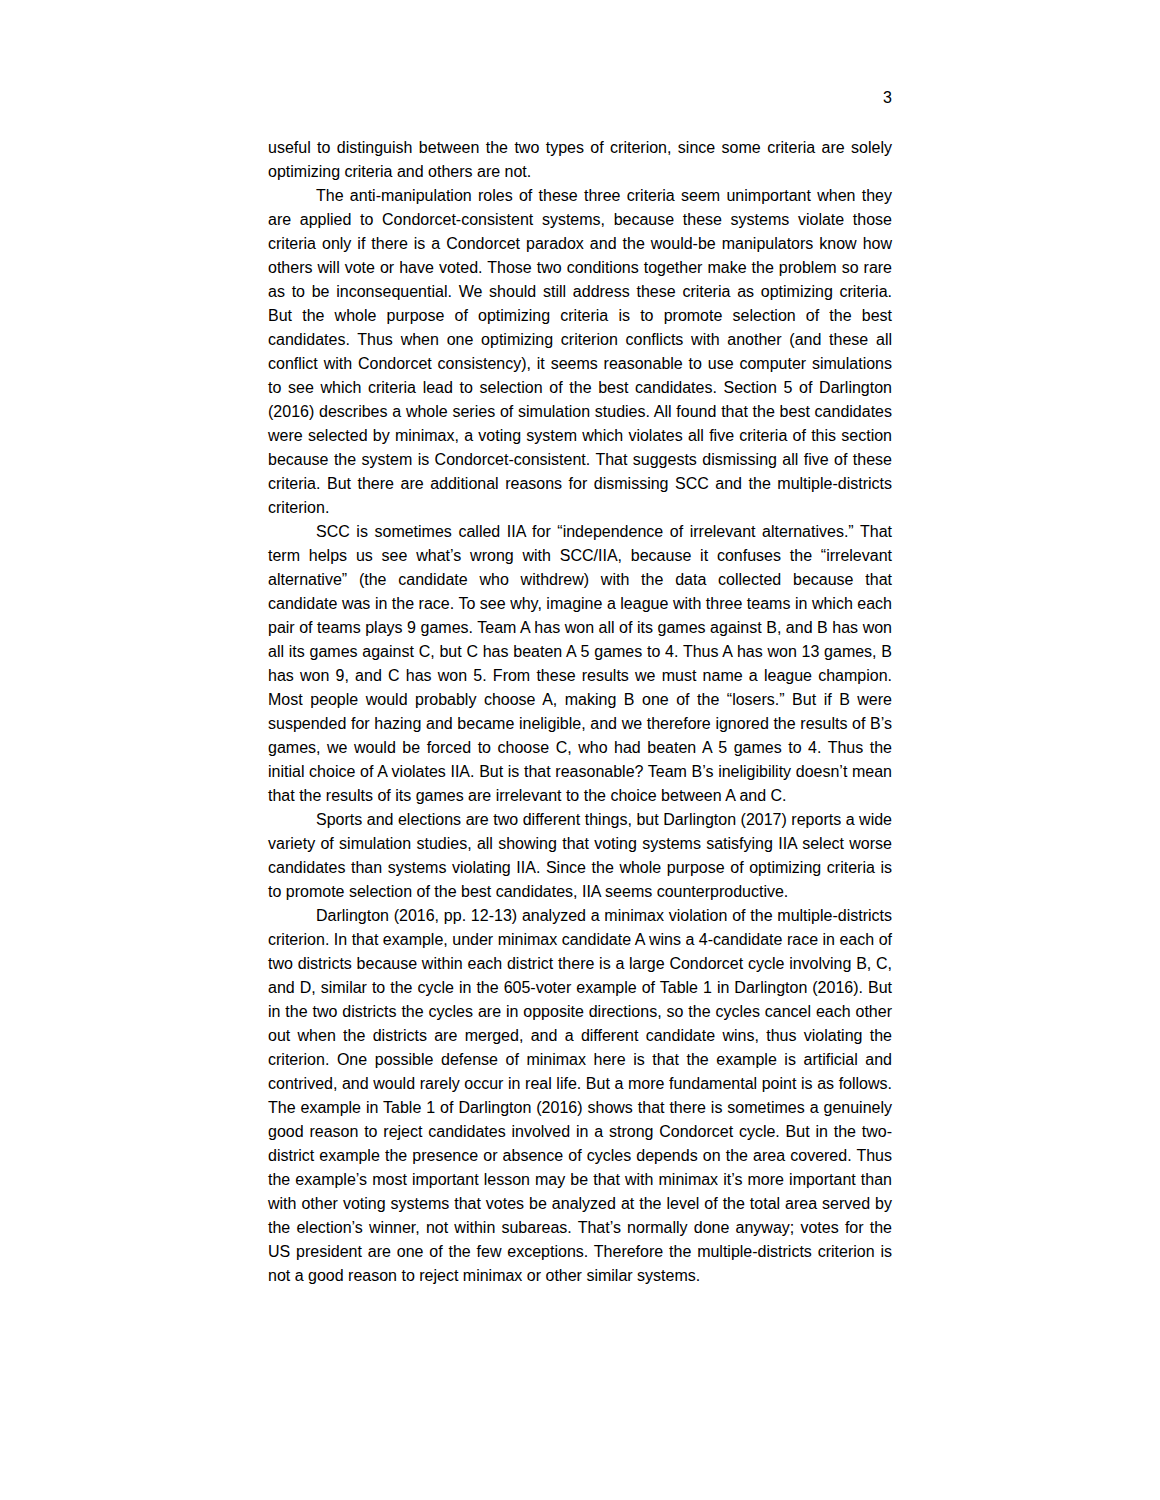3
useful to distinguish between the two types of criterion, since some criteria are solely optimizing criteria and others are not.
The anti-manipulation roles of these three criteria seem unimportant when they are applied to Condorcet-consistent systems, because these systems violate those criteria only if there is a Condorcet paradox and the would-be manipulators know how others will vote or have voted. Those two conditions together make the problem so rare as to be inconsequential. We should still address these criteria as optimizing criteria. But the whole purpose of optimizing criteria is to promote selection of the best candidates. Thus when one optimizing criterion conflicts with another (and these all conflict with Condorcet consistency), it seems reasonable to use computer simulations to see which criteria lead to selection of the best candidates. Section 5 of Darlington (2016) describes a whole series of simulation studies. All found that the best candidates were selected by minimax, a voting system which violates all five criteria of this section because the system is Condorcet-consistent. That suggests dismissing all five of these criteria. But there are additional reasons for dismissing SCC and the multiple-districts criterion.
SCC is sometimes called IIA for “independence of irrelevant alternatives.” That term helps us see what’s wrong with SCC/IIA, because it confuses the “irrelevant alternative” (the candidate who withdrew) with the data collected because that candidate was in the race. To see why, imagine a league with three teams in which each pair of teams plays 9 games. Team A has won all of its games against B, and B has won all its games against C, but C has beaten A 5 games to 4. Thus A has won 13 games, B has won 9, and C has won 5. From these results we must name a league champion. Most people would probably choose A, making B one of the “losers.” But if B were suspended for hazing and became ineligible, and we therefore ignored the results of B’s games, we would be forced to choose C, who had beaten A 5 games to 4. Thus the initial choice of A violates IIA. But is that reasonable? Team B’s ineligibility doesn’t mean that the results of its games are irrelevant to the choice between A and C.
Sports and elections are two different things, but Darlington (2017) reports a wide variety of simulation studies, all showing that voting systems satisfying IIA select worse candidates than systems violating IIA. Since the whole purpose of optimizing criteria is to promote selection of the best candidates, IIA seems counterproductive.
Darlington (2016, pp. 12-13) analyzed a minimax violation of the multiple-districts criterion. In that example, under minimax candidate A wins a 4-candidate race in each of two districts because within each district there is a large Condorcet cycle involving B, C, and D, similar to the cycle in the 605-voter example of Table 1 in Darlington (2016). But in the two districts the cycles are in opposite directions, so the cycles cancel each other out when the districts are merged, and a different candidate wins, thus violating the criterion. One possible defense of minimax here is that the example is artificial and contrived, and would rarely occur in real life. But a more fundamental point is as follows. The example in Table 1 of Darlington (2016) shows that there is sometimes a genuinely good reason to reject candidates involved in a strong Condorcet cycle. But in the two-district example the presence or absence of cycles depends on the area covered. Thus the example’s most important lesson may be that with minimax it’s more important than with other voting systems that votes be analyzed at the level of the total area served by the election’s winner, not within subareas. That’s normally done anyway; votes for the US president are one of the few exceptions. Therefore the multiple-districts criterion is not a good reason to reject minimax or other similar systems.